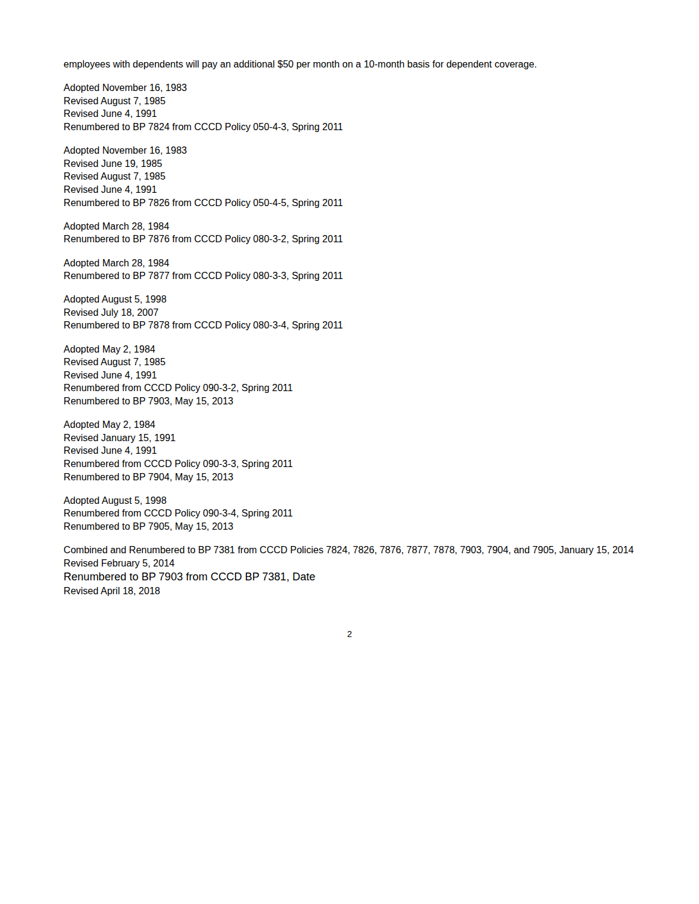employees with dependents will pay an additional $50 per month on a 10-month basis for dependent coverage.
Adopted November 16, 1983
Revised August 7, 1985
Revised June 4, 1991
Renumbered to BP 7824 from CCCD Policy 050-4-3, Spring 2011
Adopted November 16, 1983
Revised June 19, 1985
Revised August 7, 1985
Revised June 4, 1991
Renumbered to BP 7826 from CCCD Policy 050-4-5, Spring 2011
Adopted March 28, 1984
Renumbered to BP 7876 from CCCD Policy 080-3-2, Spring 2011
Adopted March 28, 1984
Renumbered to BP 7877 from CCCD Policy 080-3-3, Spring 2011
Adopted August 5, 1998
Revised July 18, 2007
Renumbered to BP 7878 from CCCD Policy 080-3-4, Spring 2011
Adopted May 2, 1984
Revised August 7, 1985
Revised June 4, 1991
Renumbered from CCCD Policy 090-3-2, Spring 2011
Renumbered to BP 7903, May 15, 2013
Adopted May 2, 1984
Revised January 15, 1991
Revised June 4, 1991
Renumbered from CCCD Policy 090-3-3, Spring 2011
Renumbered to BP 7904, May 15, 2013
Adopted August 5, 1998
Renumbered from CCCD Policy 090-3-4, Spring 2011
Renumbered to BP 7905, May 15, 2013
Combined and Renumbered to BP 7381 from CCCD Policies 7824, 7826, 7876, 7877, 7878, 7903, 7904, and 7905, January 15, 2014
Revised February 5, 2014
Renumbered to BP 7903 from CCCD BP 7381, Date
Revised April 18, 2018
2